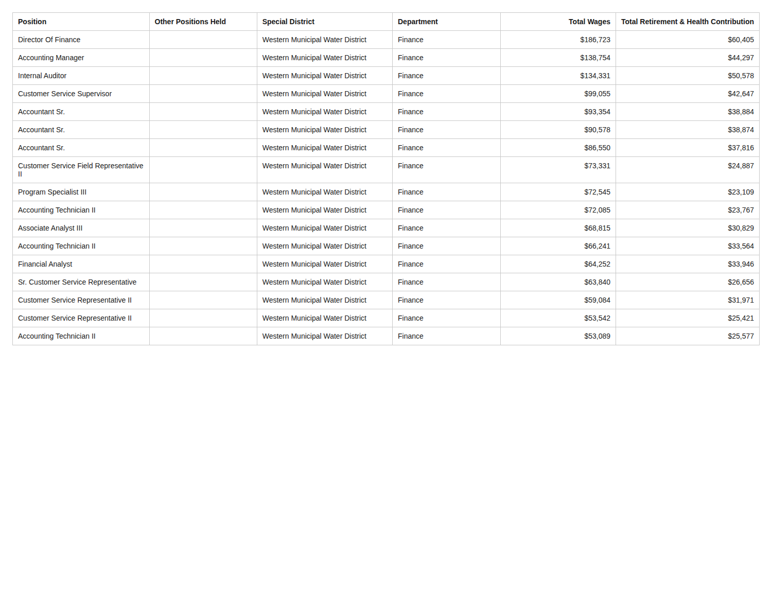Employee compensation listing
| Position | Other Positions Held | Special District | Department | Total Wages | Total Retirement & Health Contribution |
| --- | --- | --- | --- | --- | --- |
| Director Of Finance | | Western Municipal Water District | Finance | $186,723 | $60,405 |
| Accounting Manager | | Western Municipal Water District | Finance | $138,754 | $44,297 |
| Internal Auditor | | Western Municipal Water District | Finance | $134,331 | $50,578 |
| Customer Service Supervisor | | Western Municipal Water District | Finance | $99,055 | $42,647 |
| Accountant Sr. | | Western Municipal Water District | Finance | $93,354 | $38,884 |
| Accountant Sr. | | Western Municipal Water District | Finance | $90,578 | $38,874 |
| Accountant Sr. | | Western Municipal Water District | Finance | $86,550 | $37,816 |
| Customer Service Field Representative II | | Western Municipal Water District | Finance | $73,331 | $24,887 |
| Program Specialist III | | Western Municipal Water District | Finance | $72,545 | $23,109 |
| Accounting Technician II | | Western Municipal Water District | Finance | $72,085 | $23,767 |
| Associate Analyst III | | Western Municipal Water District | Finance | $68,815 | $30,829 |
| Accounting Technician II | | Western Municipal Water District | Finance | $66,241 | $33,564 |
| Financial Analyst | | Western Municipal Water District | Finance | $64,252 | $33,946 |
| Sr. Customer Service Representative | | Western Municipal Water District | Finance | $63,840 | $26,656 |
| Customer Service Representative II | | Western Municipal Water District | Finance | $59,084 | $31,971 |
| Customer Service Representative II | | Western Municipal Water District | Finance | $53,542 | $25,421 |
| Accounting Technician II | | Western Municipal Water District | Finance | $53,089 | $25,577 |